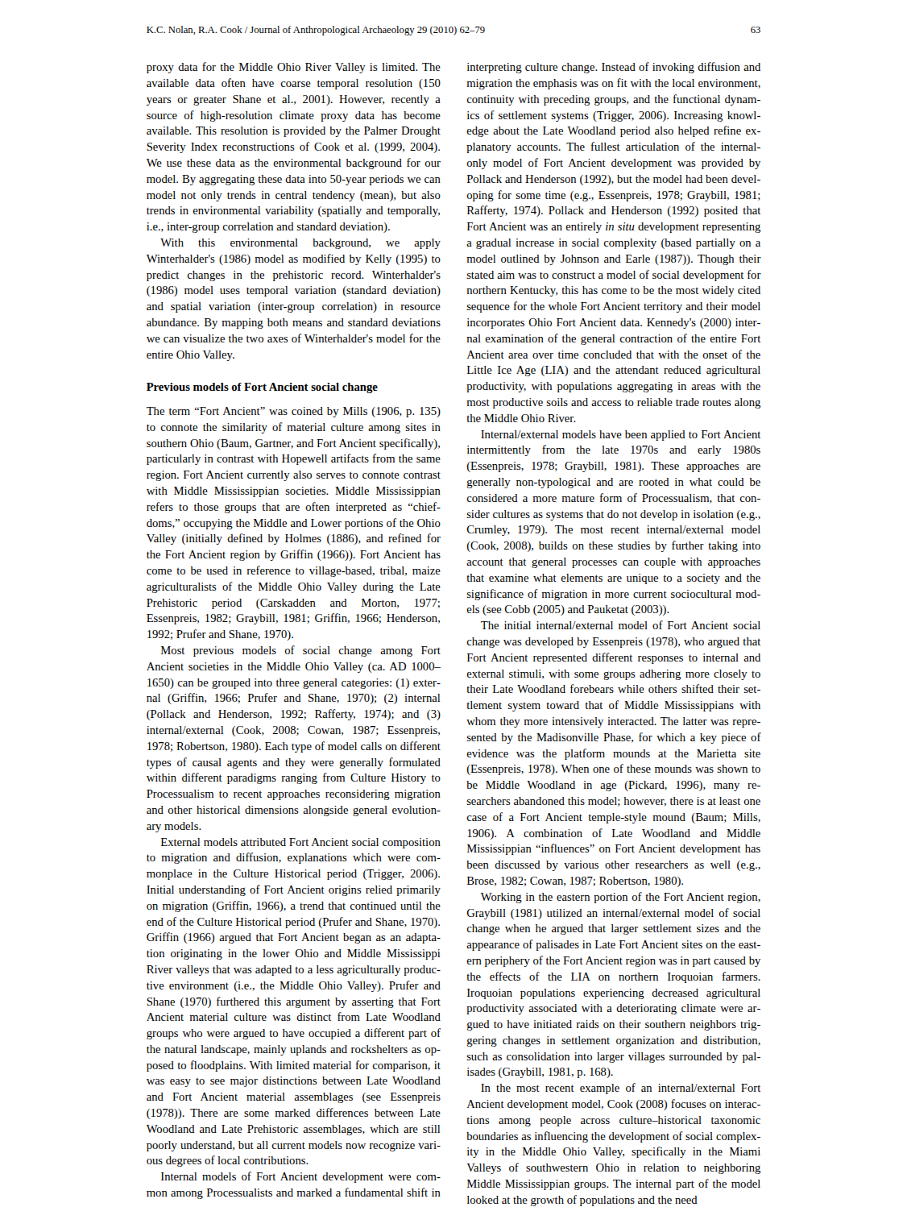K.C. Nolan, R.A. Cook / Journal of Anthropological Archaeology 29 (2010) 62–79 63
proxy data for the Middle Ohio River Valley is limited. The available data often have coarse temporal resolution (150 years or greater Shane et al., 2001). However, recently a source of high-resolution climate proxy data has become available. This resolution is provided by the Palmer Drought Severity Index reconstructions of Cook et al. (1999, 2004). We use these data as the environmental background for our model. By aggregating these data into 50-year periods we can model not only trends in central tendency (mean), but also trends in environmental variability (spatially and temporally, i.e., inter-group correlation and standard deviation).
With this environmental background, we apply Winterhalder's (1986) model as modified by Kelly (1995) to predict changes in the prehistoric record. Winterhalder's (1986) model uses temporal variation (standard deviation) and spatial variation (inter-group correlation) in resource abundance. By mapping both means and standard deviations we can visualize the two axes of Winterhalder's model for the entire Ohio Valley.
Previous models of Fort Ancient social change
The term “Fort Ancient” was coined by Mills (1906, p. 135) to connote the similarity of material culture among sites in southern Ohio (Baum, Gartner, and Fort Ancient specifically), particularly in contrast with Hopewell artifacts from the same region. Fort Ancient currently also serves to connote contrast with Middle Mississippian societies. Middle Mississippian refers to those groups that are often interpreted as “chiefdoms,” occupying the Middle and Lower portions of the Ohio Valley (initially defined by Holmes (1886), and refined for the Fort Ancient region by Griffin (1966)). Fort Ancient has come to be used in reference to village-based, tribal, maize agriculturalists of the Middle Ohio Valley during the Late Prehistoric period (Carskadden and Morton, 1977; Essenpreis, 1982; Graybill, 1981; Griffin, 1966; Henderson, 1992; Prufer and Shane, 1970).
Most previous models of social change among Fort Ancient societies in the Middle Ohio Valley (ca. AD 1000–1650) can be grouped into three general categories: (1) external (Griffin, 1966; Prufer and Shane, 1970); (2) internal (Pollack and Henderson, 1992; Rafferty, 1974); and (3) internal/external (Cook, 2008; Cowan, 1987; Essenpreis, 1978; Robertson, 1980). Each type of model calls on different types of causal agents and they were generally formulated within different paradigms ranging from Culture History to Processualism to recent approaches reconsidering migration and other historical dimensions alongside general evolutionary models.
External models attributed Fort Ancient social composition to migration and diffusion, explanations which were commonplace in the Culture Historical period (Trigger, 2006). Initial understanding of Fort Ancient origins relied primarily on migration (Griffin, 1966), a trend that continued until the end of the Culture Historical period (Prufer and Shane, 1970). Griffin (1966) argued that Fort Ancient began as an adaptation originating in the lower Ohio and Middle Mississippi River valleys that was adapted to a less agriculturally productive environment (i.e., the Middle Ohio Valley). Prufer and Shane (1970) furthered this argument by asserting that Fort Ancient material culture was distinct from Late Woodland groups who were argued to have occupied a different part of the natural landscape, mainly uplands and rockshelters as opposed to floodplains. With limited material for comparison, it was easy to see major distinctions between Late Woodland and Fort Ancient material assemblages (see Essenpreis (1978)). There are some marked differences between Late Woodland and Late Prehistoric assemblages, which are still poorly understand, but all current models now recognize various degrees of local contributions.
Internal models of Fort Ancient development were common among Processualists and marked a fundamental shift in interpreting culture change. Instead of invoking diffusion and migration the emphasis was on fit with the local environment, continuity with preceding groups, and the functional dynamics of settlement systems (Trigger, 2006). Increasing knowledge about the Late Woodland period also helped refine explanatory accounts. The fullest articulation of the internal-only model of Fort Ancient development was provided by Pollack and Henderson (1992), but the model had been developing for some time (e.g., Essenpreis, 1978; Graybill, 1981; Rafferty, 1974). Pollack and Henderson (1992) posited that Fort Ancient was an entirely in situ development representing a gradual increase in social complexity (based partially on a model outlined by Johnson and Earle (1987)). Though their stated aim was to construct a model of social development for northern Kentucky, this has come to be the most widely cited sequence for the whole Fort Ancient territory and their model incorporates Ohio Fort Ancient data. Kennedy's (2000) internal examination of the general contraction of the entire Fort Ancient area over time concluded that with the onset of the Little Ice Age (LIA) and the attendant reduced agricultural productivity, with populations aggregating in areas with the most productive soils and access to reliable trade routes along the Middle Ohio River.
Internal/external models have been applied to Fort Ancient intermittently from the late 1970s and early 1980s (Essenpreis, 1978; Graybill, 1981). These approaches are generally non-typological and are rooted in what could be considered a more mature form of Processualism, that consider cultures as systems that do not develop in isolation (e.g., Crumley, 1979). The most recent internal/external model (Cook, 2008), builds on these studies by further taking into account that general processes can couple with approaches that examine what elements are unique to a society and the significance of migration in more current sociocultural models (see Cobb (2005) and Pauketat (2003)).
The initial internal/external model of Fort Ancient social change was developed by Essenpreis (1978), who argued that Fort Ancient represented different responses to internal and external stimuli, with some groups adhering more closely to their Late Woodland forebears while others shifted their settlement system toward that of Middle Mississippians with whom they more intensively interacted. The latter was represented by the Madisonville Phase, for which a key piece of evidence was the platform mounds at the Marietta site (Essenpreis, 1978). When one of these mounds was shown to be Middle Woodland in age (Pickard, 1996), many researchers abandoned this model; however, there is at least one case of a Fort Ancient temple-style mound (Baum; Mills, 1906). A combination of Late Woodland and Middle Mississippian “influences” on Fort Ancient development has been discussed by various other researchers as well (e.g., Brose, 1982; Cowan, 1987; Robertson, 1980).
Working in the eastern portion of the Fort Ancient region, Graybill (1981) utilized an internal/external model of social change when he argued that larger settlement sizes and the appearance of palisades in Late Fort Ancient sites on the eastern periphery of the Fort Ancient region was in part caused by the effects of the LIA on northern Iroquoian farmers. Iroquoian populations experiencing decreased agricultural productivity associated with a deteriorating climate were argued to have initiated raids on their southern neighbors triggering changes in settlement organization and distribution, such as consolidation into larger villages surrounded by palisades (Graybill, 1981, p. 168).
In the most recent example of an internal/external Fort Ancient development model, Cook (2008) focuses on interactions among people across culture–historical taxonomic boundaries as influencing the development of social complexity in the Middle Ohio Valley, specifically in the Miami Valleys of southwestern Ohio in relation to neighboring Middle Mississippian groups. The internal part of the model looked at the growth of populations and the need